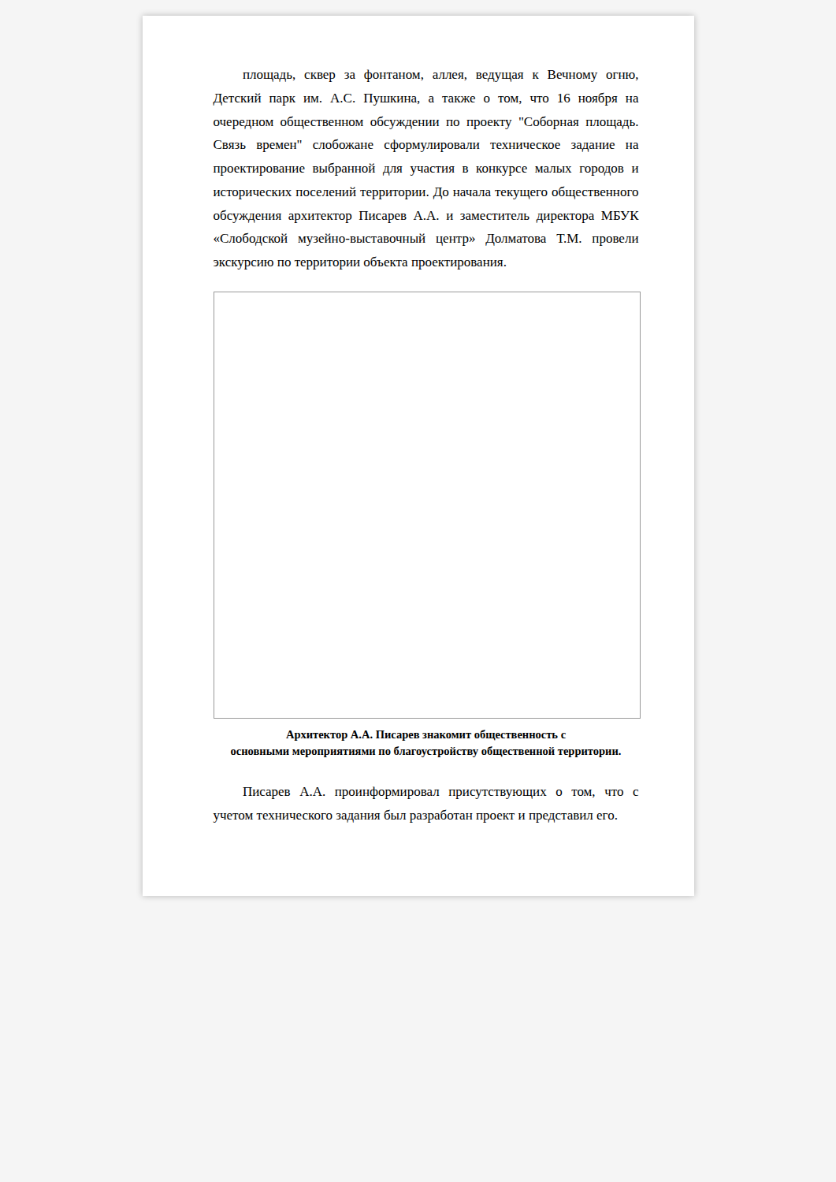площадь, сквер за фонтаном, аллея, ведущая к Вечному огню, Детский парк им. А.С. Пушкина, а также о том, что 16 ноября на очередном общественном обсуждении по проекту "Соборная площадь. Связь времен" слобожане сформулировали техническое задание на проектирование выбранной для участия в конкурсе малых городов и исторических поселений территории. До начала текущего общественного обсуждения архитектор Писарев А.А. и заместитель директора МБУК «Слободской музейно-выставочный центр» Долматова Т.М. провели экскурсию по территории объекта проектирования.
Архитектор А.А. Писарев знакомит общественность с
основными мероприятиями по благоустройству общественной территории.
Писарев А.А. проинформировал присутствующих о том, что с учетом технического задания был разработан проект и представил его.